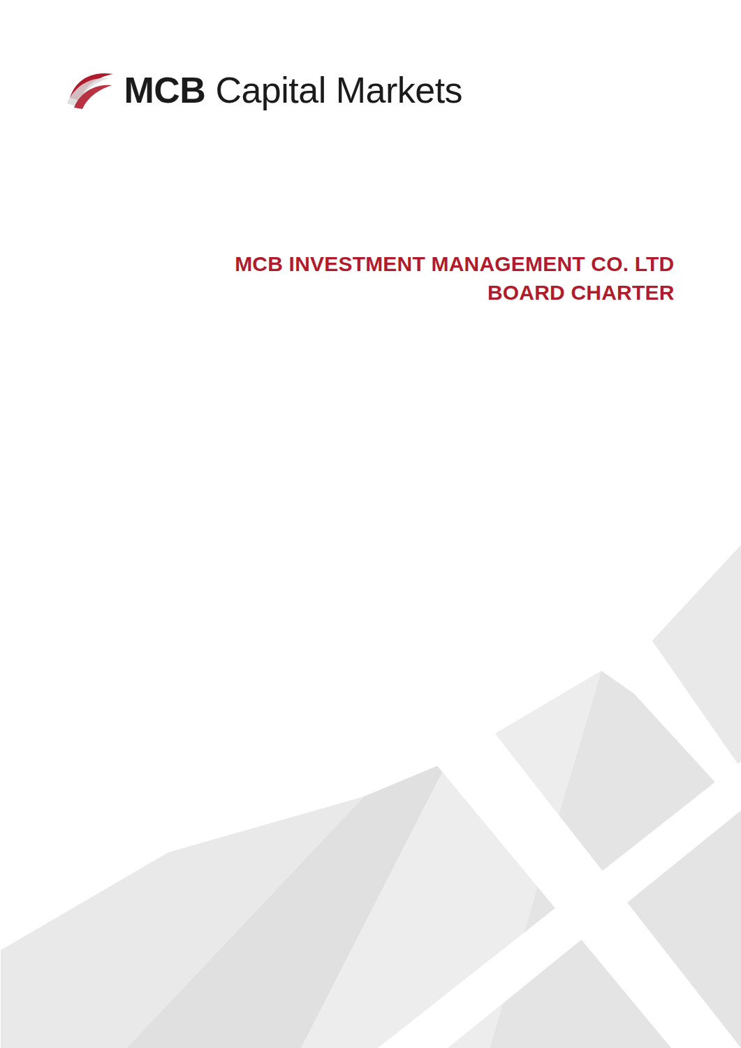MCB Capital Markets
MCB Investment Management Co. Ltd
Board Charter